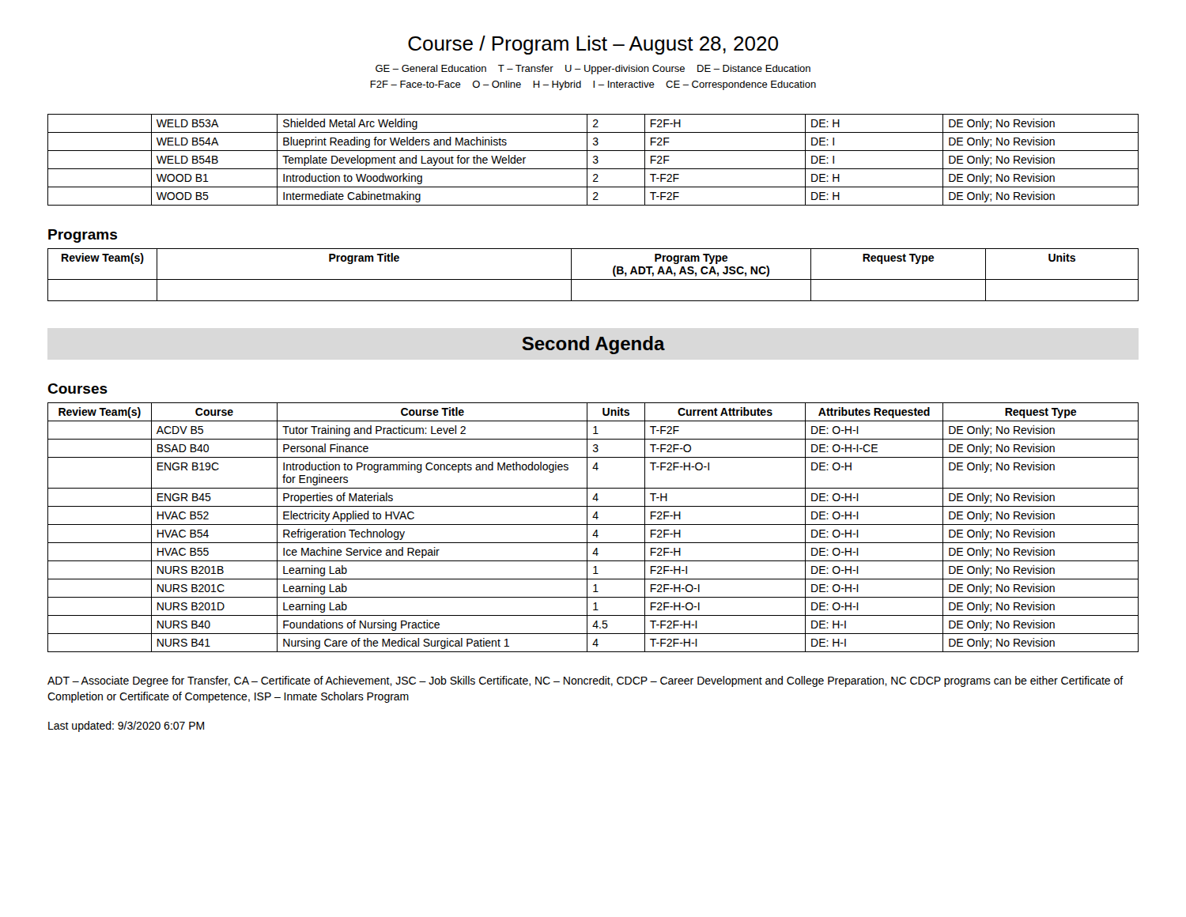Course / Program List – August 28, 2020
GE – General Education T – Transfer U – Upper-division Course DE – Distance Education
F2F – Face-to-Face O – Online H – Hybrid I – Interactive CE – Correspondence Education
| | WELD B53A | Shielded Metal Arc Welding | 2 | F2F-H | DE: H | DE Only; No Revision |
| | WELD B54A | Blueprint Reading for Welders and Machinists | 3 | F2F | DE: I | DE Only; No Revision |
| | WELD B54B | Template Development and Layout for the Welder | 3 | F2F | DE: I | DE Only; No Revision |
| | WOOD B1 | Introduction to Woodworking | 2 | T-F2F | DE: H | DE Only; No Revision |
| | WOOD B5 | Intermediate Cabinetmaking | 2 | T-F2F | DE: H | DE Only; No Revision |
Programs
| Review Team(s) | Program Title | Program Type (B, ADT, AA, AS, CA, JSC, NC) | Request Type | Units |
| --- | --- | --- | --- | --- |
Second Agenda
Courses
| Review Team(s) | Course | Course Title | Units | Current Attributes | Attributes Requested | Request Type |
| --- | --- | --- | --- | --- | --- | --- |
| | ACDV B5 | Tutor Training and Practicum: Level 2 | 1 | T-F2F | DE: O-H-I | DE Only; No Revision |
| | BSAD B40 | Personal Finance | 3 | T-F2F-O | DE: O-H-I-CE | DE Only; No Revision |
| | ENGR B19C | Introduction to Programming Concepts and Methodologies for Engineers | 4 | T-F2F-H-O-I | DE: O-H | DE Only; No Revision |
| | ENGR B45 | Properties of Materials | 4 | T-H | DE: O-H-I | DE Only; No Revision |
| | HVAC B52 | Electricity Applied to HVAC | 4 | F2F-H | DE: O-H-I | DE Only; No Revision |
| | HVAC B54 | Refrigeration Technology | 4 | F2F-H | DE: O-H-I | DE Only; No Revision |
| | HVAC B55 | Ice Machine Service and Repair | 4 | F2F-H | DE: O-H-I | DE Only; No Revision |
| | NURS B201B | Learning Lab | 1 | F2F-H-I | DE: O-H-I | DE Only; No Revision |
| | NURS B201C | Learning Lab | 1 | F2F-H-O-I | DE: O-H-I | DE Only; No Revision |
| | NURS B201D | Learning Lab | 1 | F2F-H-O-I | DE: O-H-I | DE Only; No Revision |
| | NURS B40 | Foundations of Nursing Practice | 4.5 | T-F2F-H-I | DE: H-I | DE Only; No Revision |
| | NURS B41 | Nursing Care of the Medical Surgical Patient 1 | 4 | T-F2F-H-I | DE: H-I | DE Only; No Revision |
ADT – Associate Degree for Transfer, CA – Certificate of Achievement, JSC – Job Skills Certificate, NC – Noncredit, CDCP – Career Development and College Preparation, NC CDCP programs can be either Certificate of Completion or Certificate of Competence, ISP – Inmate Scholars Program
Last updated: 9/3/2020 6:07 PM